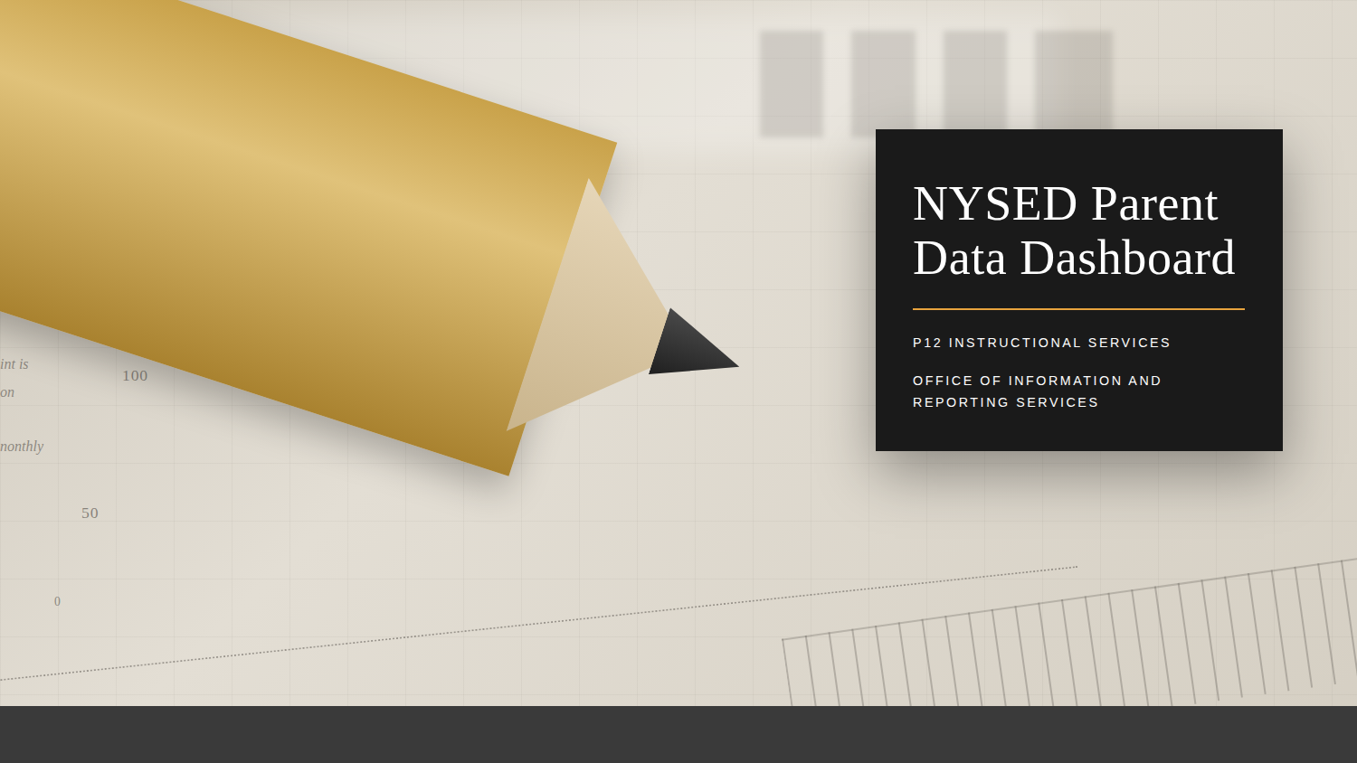100
50
0
int is
on
nonthly
'98
NYSED Parent Data Dashboard
P12 Instructional Services
Office of Information and Reporting Services